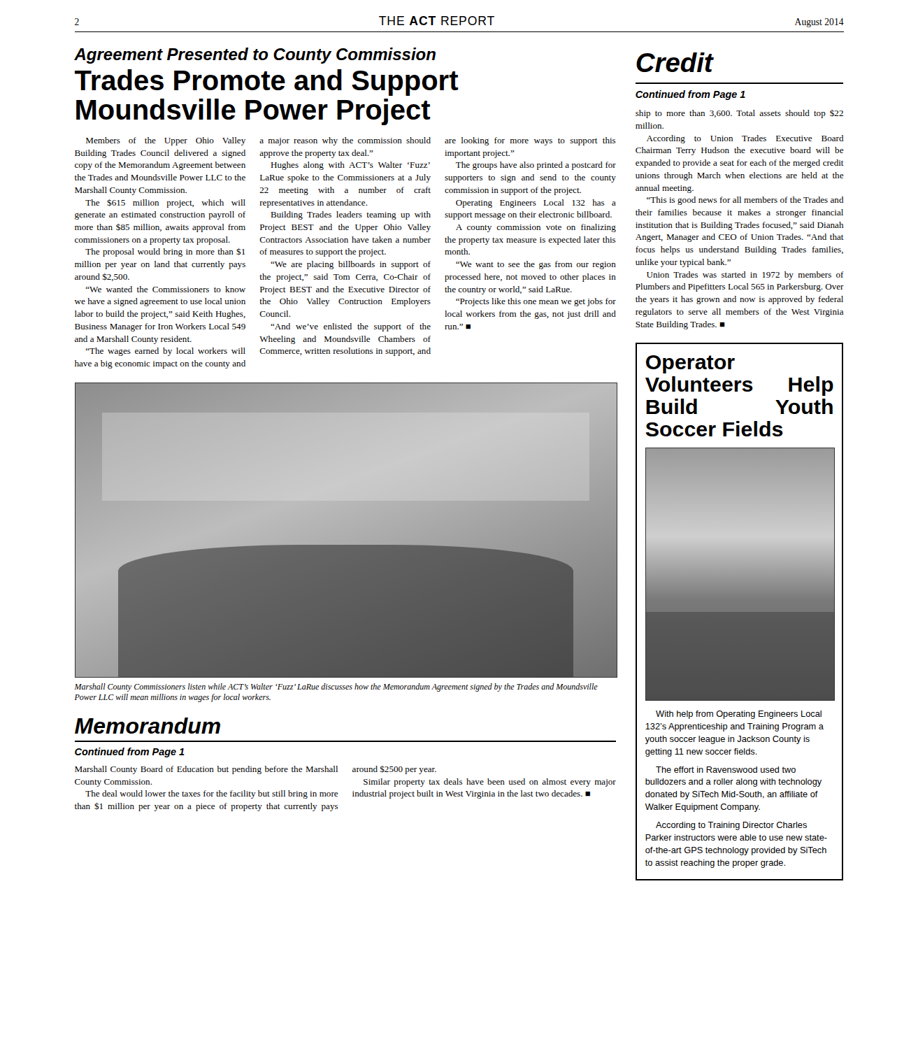2
THE ACT REPORT
August 2014
Agreement Presented to County Commission
Trades Promote and Support Moundsville Power Project
Members of the Upper Ohio Valley Building Trades Council delivered a signed copy of the Memorandum Agreement between the Trades and Moundsville Power LLC to the Marshall County Commission.
The $615 million project, which will generate an estimated construction payroll of more than $85 million, awaits approval from commissioners on a property tax proposal.
The proposal would bring in more than $1 million per year on land that currently pays around $2,500.
“We wanted the Commissioners to know we have a signed agreement to use local union labor to build the project,” said Keith Hughes, Business Manager for Iron Workers Local 549 and a Marshall County resident.
“The wages earned by local workers will have a big economic impact on the county and a major reason why the commission should approve the property tax deal.”
Hughes along with ACT’s Walter ‘Fuzz’ LaRue spoke to the Commissioners at a July 22 meeting with a number of craft representatives in attendance.
Building Trades leaders teaming up with Project BEST and the Upper Ohio Valley Contractors Association have taken a number of measures to support the project.
“We are placing billboards in support of the project,” said Tom Cerra, Co-Chair of Project BEST and the Executive Director of the Ohio Valley Contruction Employers Council.
“And we’ve enlisted the support of the Wheeling and Moundsville Chambers of Commerce, written resolutions in support, and are looking for more ways to support this important project.”
The groups have also printed a postcard for supporters to sign and send to the county commission in support of the project.
Operating Engineers Local 132 has a support message on their electronic billboard.
A county commission vote on finalizing the property tax measure is expected later this month.
“We want to see the gas from our region processed here, not moved to other places in the country or world,” said LaRue.
“Projects like this one mean we get jobs for local workers from the gas, not just drill and run.” ■
Marshall County Commissioners listen while ACT’s Walter ‘Fuzz’ LaRue discusses how the Memorandum Agreement signed by the Trades and Moundsville Power LLC will mean millions in wages for local workers.
Memorandum
Continued from Page 1
Marshall County Board of Education but pending before the Marshall County Commission.
The deal would lower the taxes for the facility but still bring in more than $1 million per year on a piece of property that currently pays around $2500 per year.
Similar property tax deals have been used on almost every major industrial project built in West Virginia in the last two decades. ■
Credit
Continued from Page 1
ship to more than 3,600. Total assets should top $22 million.
According to Union Trades Executive Board Chairman Terry Hudson the executive board will be expanded to provide a seat for each of the merged credit unions through March when elections are held at the annual meeting.
“This is good news for all members of the Trades and their families because it makes a stronger financial institution that is Building Trades focused,” said Dianah Angert, Manager and CEO of Union Trades. “And that focus helps us understand Building Trades families, unlike your typical bank.”
Union Trades was started in 1972 by members of Plumbers and Pipefitters Local 565 in Parkersburg. Over the years it has grown and now is approved by federal regulators to serve all members of the West Virginia State Building Trades. ■
Operator Volunteers Help Build Youth Soccer Fields
With help from Operating Engineers Local 132’s Apprenticeship and Training Program a youth soccer league in Jackson County is getting 11 new soccer fields.
The effort in Ravenswood used two bulldozers and a roller along with technology donated by SiTech Mid-South, an affiliate of Walker Equipment Company.
According to Training Director Charles Parker instructors were able to use new state-of-the-art GPS technology provided by SiTech to assist reaching the proper grade.